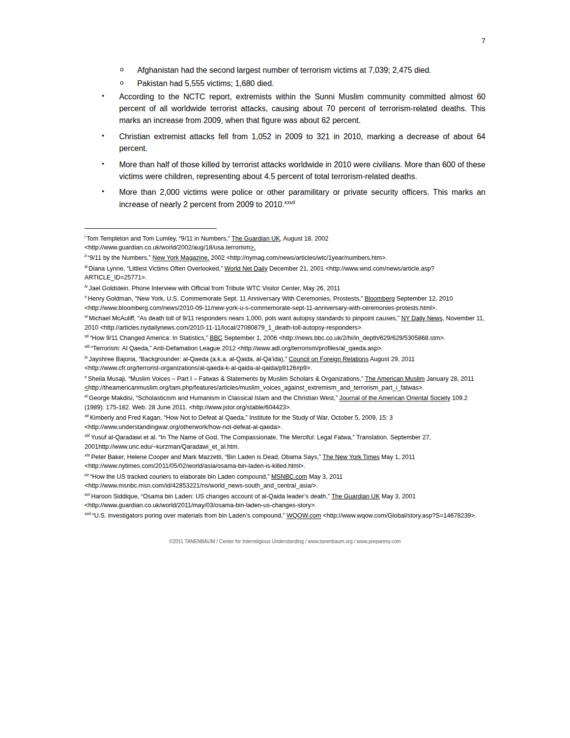7
Afghanistan had the second largest number of terrorism victims at 7,039; 2,475 died.
Pakistan had 5,555 victims; 1,680 died.
According to the NCTC report, extremists within the Sunni Muslim community committed almost 60 percent of all worldwide terrorist attacks, causing about 70 percent of terrorism-related deaths. This marks an increase from 2009, when that figure was about 62 percent.
Christian extremist attacks fell from 1,052 in 2009 to 321 in 2010, marking a decrease of about 64 percent.
More than half of those killed by terrorist attacks worldwide in 2010 were civilians. More than 600 of these victims were children, representing about 4.5 percent of total terrorism-related deaths.
More than 2,000 victims were police or other paramilitary or private security officers. This marks an increase of nearly 2 percent from 2009 to 2010.xxvii
i Tom Templeton and Tom Lumley, “9/11 in Numbers,” The Guardian UK, August 18, 2002 <http://www.guardian.co.uk/world/2002/aug/18/usa.terrorism>.
ii“9/11 by the Numbers,” New York Magazine, 2002 <http://nymag.com/news/articles/wtc/1year/numbers.htm>.
iii Diana Lynne, “Littlest Victims Often Overlooked,” World Net Daily December 21, 2001 <http://www.wnd.com/news/article.asp?ARTICLE_ID=25771>.
iv Jael Goldstein. Phone Interview with Official from Tribute WTC Visitor Center, May 26, 2011
v Henry Goldman, “New York, U.S. Commemorate Sept. 11 Anniversary With Ceremonies, Prostests,” Bloomberg September 12, 2010 <http://www.bloomberg.com/news/2010-09-11/new-york-u-s-commemorate-sept-11-anniversary-with-ceremonies-protests.html>.
vi Michael McAuliff, “As death toll of 9/11 responders nears 1,000, pols want autopsy standards to pinpoint causes,” NY Daily News, November 11, 2010 <http://articles.nydailynews.com/2010-11-11/local/27080879_1_death-toll-autopsy-responders>.
vii“How 9/11 Changed America: In Statistics,” BBC September 1, 2006 <http://news.bbc.co.uk/2/hi/in_depth/629/629/5305868.stm>.
viii“Terrorism: Al Qaeda,” Anti-Defamation League 2012 <http://www.adl.org/terrorism/profiles/al_qaeda.asp>.
ix Jayshree Bajoria, “Backgrounder: al-Qaeda (a.k.a. al-Qaida, al-Qa’ida),” Council on Foreign Relations August 29, 2011 <http://www.cfr.org/terrorist-organizations/al-qaeda-k-al-qaida-al-qaida/p9126#p9>.
x Sheila Musaji, “Muslim Voices – Part I – Fatwas & Statements by Muslim Scholars & Organizations,” The American Muslim January 28, 2011 <http://theamericanmuslim.org/tam.php/features/articles/muslim_voices_against_extremism_and_terrorism_part_i_fatwas>.
xi George Makdisi, “Scholasticism and Humanism in Classical Islam and the Christian West,” Journal of the American Oriental Society 109.2 (1989): 175-182. Web. 28 June 2011. <http://www.jstor.org/stable/604423>.
xii Kimberly and Fred Kagan, “How Not to Defeat al Qaeda,” Institute for the Study of War, October 5, 2009, 15: 3 <http://www.understandingwar.org/otherwork/how-not-defeat-al-qaeda>.
xiii Yusuf al-Qaradawi et al. “In The Name of God, The Compassionate, The Merciful: Legal Fatwa,” Translation. September 27, 2001http://www.unc.edu/~kurzman/Qaradawi_et_al.htm.
xiv Peter Baker, Helene Cooper and Mark Mazzetti, “Bin Laden is Dead, Obama Says,” The New York Times May 1, 2011 <http://www.nytimes.com/2011/05/02/world/asia/osama-bin-laden-is-killed.html>.
xv“How the US tracked couriers to elaborate bin Laden compound,” MSNBC.com May 3, 2011 <http://www.msnbc.msn.com/id/42853221/ns/world_news-south_and_central_asia/>.
xvi Haroon Siddique, “Osama bin Laden: US changes account of al-Qaida leader’s death,” The Guardian UK May 3, 2001 <http://www.guardian.co.uk/world/2011/may/03/osama-bin-laden-us-changes-story>.
xvii“U.S. investigators poring over materials from bin Laden’s compound,” WQOW.com <http://www.wqow.com/Global/story.asp?S=14678239>.
©2011 TANENBAUM / Center for Interreligious Understanding / www.tanenbaum.org / www.prepareny.com